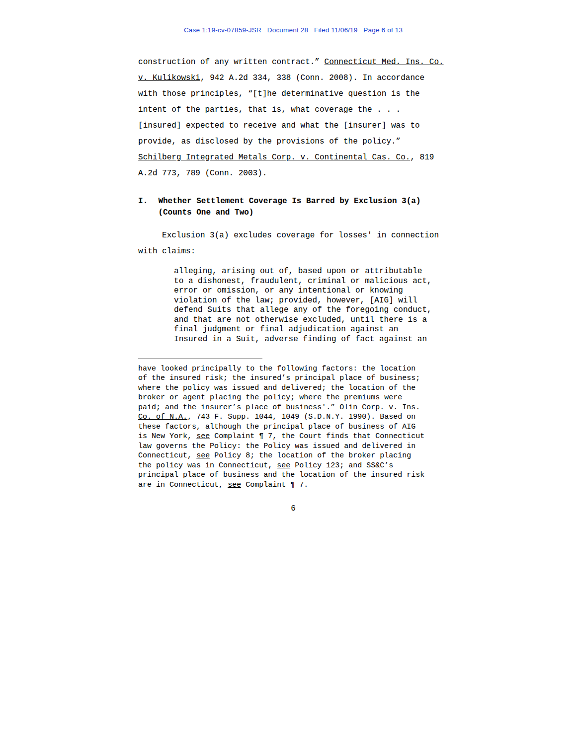Case 1:19-cv-07859-JSR Document 28 Filed 11/06/19 Page 6 of 13
construction of any written contract.” Connecticut Med. Ins. Co.
v. Kulikowski, 942 A.2d 334, 338 (Conn. 2008). In accordance
with those principles, “[t]he determinative question is the
intent of the parties, that is, what coverage the . . .
[insured] expected to receive and what the [insurer] was to
provide, as disclosed by the provisions of the policy.”
Schilberg Integrated Metals Corp. v. Continental Cas. Co., 819
A.2d 773, 789 (Conn. 2003).
I.
Whether Settlement Coverage Is Barred by Exclusion 3(a)
(Counts One and Two)
Exclusion 3(a) excludes coverage for losses' in connection
with claims:
alleging, arising out of, based upon or attributable
to a dishonest, fraudulent, criminal or malicious act,
error or omission, or any intentional or knowing
violation of the law; provided, however, [AIG] will
defend Suits that allege any of the foregoing conduct,
and that are not otherwise excluded, until there is a
final judgment or final adjudication against an
Insured in a Suit, adverse finding of fact against an
have looked principally to the following factors: the location
of the insured risk; the insured’s principal place of business;
where the policy was issued and delivered; the location of the
broker or agent placing the policy; where the premiums were
paid; and the insurer’s place of business'.” Olin Corp. v. Ins.
Co. of N.A., 743 F. Supp. 1044, 1049 (S.D.N.Y. 1990). Based on
these factors, although the principal place of business of AIG
is New York, see Complaint ¶ 7, the Court finds that Connecticut
law governs the Policy: the Policy was issued and delivered in
Connecticut, see Policy 8; the location of the broker placing
the policy was in Connecticut, see Policy 123; and SS&C’s
principal place of business and the location of the insured risk
are in Connecticut, see Complaint ¶ 7.
6